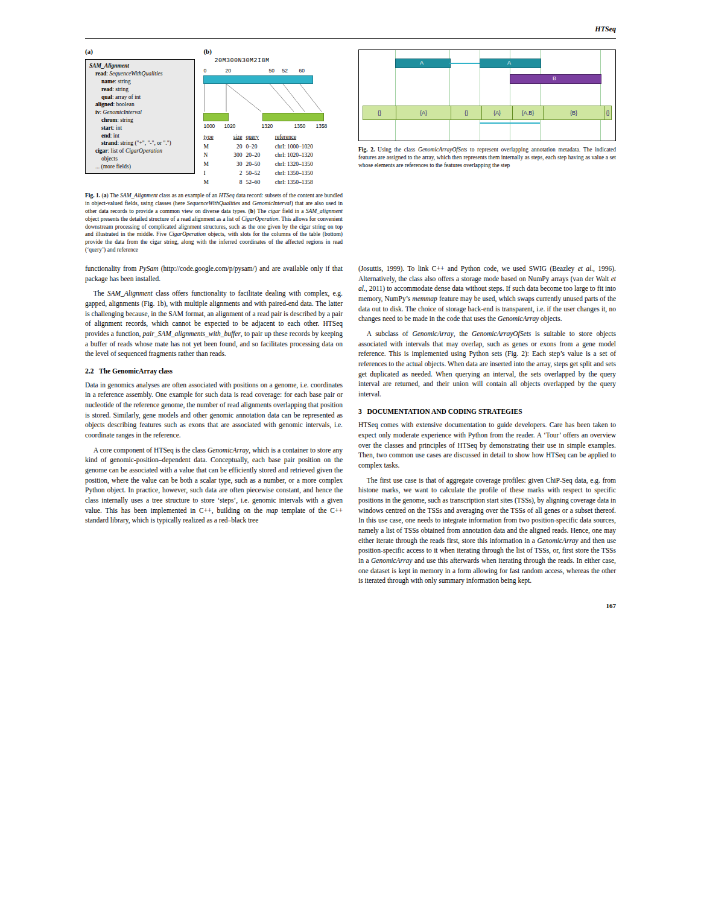HTSeq
(a)
SAM_Alignment
read: SequenceWithQualities
name: string
read: string
qual: array of int
aligned: boolean
iv: GenomicInterval
chrom: string
start: int
end: int
strand: string ("+", "-", or ".")
cigar: list of CigarOperation
objects
... (more fields)
(b)
20M300N30M2I8M
0 20 50 52 60
1000 1020 1320 1350 1358
| type | size | query | reference |
| --- | --- | --- | --- |
| M | 20 | 0–20 | chrI: 1000–1020 |
| N | 300 | 20–20 | chrI: 1020–1320 |
| M | 30 | 20–50 | chrI: 1320–1350 |
| I | 2 | 50–52 | chrI: 1350–1350 |
| M | 8 | 52–60 | chrI: 1350–1358 |
Fig. 1. (a) The SAM_Alignment class as an example of an HTSeq data record: subsets of the content are bundled in object-valued fields, using classes (here SequenceWithQualities and GenomicInterval) that are also used in other data records to provide a common view on diverse data types. (b) The cigar field in a SAM_alignment object presents the detailed structure of a read alignment as a list of CigarOperation. This allows for convenient downstream processing of complicated alignment structures, such as the one given by the cigar string on top and illustrated in the middle. Five CigarOperation objects, with slots for the columns of the table (bottom) provide the data from the cigar string, along with the inferred coordinates of the affected regions in read (‘query’) and reference
A
A
B
{}
{A}
{}
{A}
{A,B}
{B}
{}
Fig. 2. Using the class GenomicArrayOfSets to represent overlapping annotation metadata. The indicated features are assigned to the array, which then represents them internally as steps, each step having as value a set whose elements are references to the features overlapping the step
functionality from PySam (http://code.google.com/p/pysam/) and are available only if that package has been installed.
The SAM_Alignment class offers functionality to facilitate dealing with complex, e.g. gapped, alignments (Fig. 1b), with multiple alignments and with paired-end data. The latter is challenging because, in the SAM format, an alignment of a read pair is described by a pair of alignment records, which cannot be expected to be adjacent to each other. HTSeq provides a function, pair_SAM_alignments_with_buffer, to pair up these records by keeping a buffer of reads whose mate has not yet been found, and so facilitates processing data on the level of sequenced fragments rather than reads.
2.2 The GenomicArray class
Data in genomics analyses are often associated with positions on a genome, i.e. coordinates in a reference assembly. One example for such data is read coverage: for each base pair or nucleotide of the reference genome, the number of read alignments overlapping that position is stored. Similarly, gene models and other genomic annotation data can be represented as objects describing features such as exons that are associated with genomic intervals, i.e. coordinate ranges in the reference.
A core component of HTSeq is the class GenomicArray, which is a container to store any kind of genomic-position–dependent data. Conceptually, each base pair position on the genome can be associated with a value that can be efficiently stored and retrieved given the position, where the value can be both a scalar type, such as a number, or a more complex Python object. In practice, however, such data are often piecewise constant, and hence the class internally uses a tree structure to store ‘steps’, i.e. genomic intervals with a given value. This has been implemented in C++, building on the map template of the C++ standard library, which is typically realized as a red–black tree
(Josuttis, 1999). To link C++ and Python code, we used SWIG (Beazley et al., 1996). Alternatively, the class also offers a storage mode based on NumPy arrays (van der Walt et al., 2011) to accommodate dense data without steps. If such data become too large to fit into memory, NumPy’s memmap feature may be used, which swaps currently unused parts of the data out to disk. The choice of storage back-end is transparent, i.e. if the user changes it, no changes need to be made in the code that uses the GenomicArray objects.
A subclass of GenomicArray, the GenomicArrayOfSets is suitable to store objects associated with intervals that may overlap, such as genes or exons from a gene model reference. This is implemented using Python sets (Fig. 2): Each step’s value is a set of references to the actual objects. When data are inserted into the array, steps get split and sets get duplicated as needed. When querying an interval, the sets overlapped by the query interval are returned, and their union will contain all objects overlapped by the query interval.
3 DOCUMENTATION AND CODING STRATEGIES
HTSeq comes with extensive documentation to guide developers. Care has been taken to expect only moderate experience with Python from the reader. A ‘Tour’ offers an overview over the classes and principles of HTSeq by demonstrating their use in simple examples. Then, two common use cases are discussed in detail to show how HTSeq can be applied to complex tasks.
The first use case is that of aggregate coverage profiles: given ChiP-Seq data, e.g. from histone marks, we want to calculate the profile of these marks with respect to specific positions in the genome, such as transcription start sites (TSSs), by aligning coverage data in windows centred on the TSSs and averaging over the TSSs of all genes or a subset thereof. In this use case, one needs to integrate information from two position-specific data sources, namely a list of TSSs obtained from annotation data and the aligned reads. Hence, one may either iterate through the reads first, store this information in a GenomicArray and then use position-specific access to it when iterating through the list of TSSs, or, first store the TSSs in a GenomicArray and use this afterwards when iterating through the reads. In either case, one dataset is kept in memory in a form allowing for fast random access, whereas the other is iterated through with only summary information being kept.
167